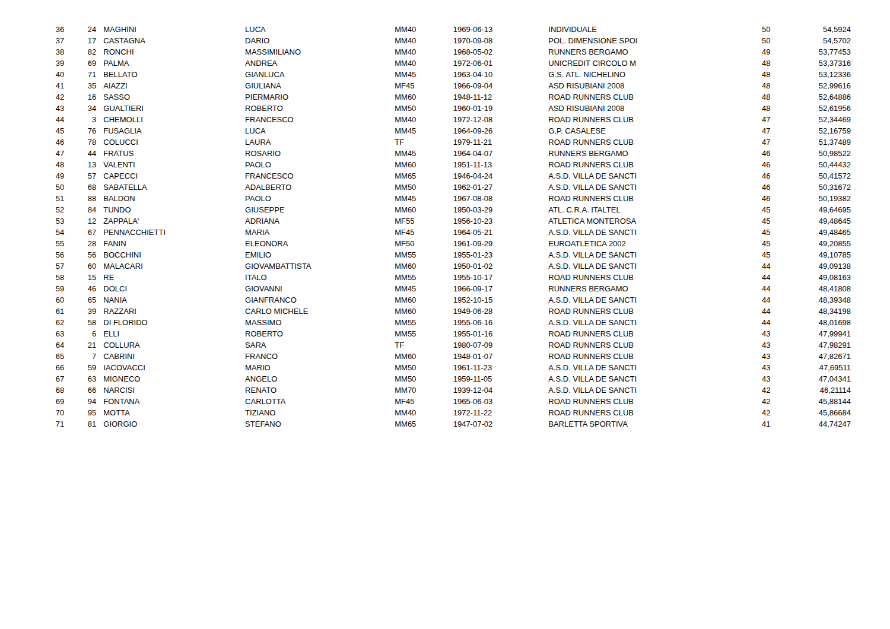| 36 | 24 | MAGHINI | LUCA | MM40 | 1969-06-13 | INDIVIDUALE | 50 | 54,5924 |
| 37 | 17 | CASTAGNA | DARIO | MM40 | 1970-09-08 | POL. DIMENSIONE SPOI | 50 | 54,5702 |
| 38 | 82 | RONCHI | MASSIMILIANO | MM40 | 1968-05-02 | RUNNERS BERGAMO | 49 | 53,77453 |
| 39 | 69 | PALMA | ANDREA | MM40 | 1972-06-01 | UNICREDIT CIRCOLO M | 48 | 53,37316 |
| 40 | 71 | BELLATO | GIANLUCA | MM45 | 1963-04-10 | G.S. ATL. NICHELINO | 48 | 53,12336 |
| 41 | 35 | AIAZZI | GIULIANA | MF45 | 1966-09-04 | ASD RISUBIANI 2008 | 48 | 52,99616 |
| 42 | 16 | SASSO | PIERMARIO | MM60 | 1948-11-12 | ROAD RUNNERS CLUB | 48 | 52,64886 |
| 43 | 34 | GUALTIERI | ROBERTO | MM50 | 1960-01-19 | ASD RISUBIANI 2008 | 48 | 52,61956 |
| 44 | 3 | CHEMOLLI | FRANCESCO | MM40 | 1972-12-08 | ROAD RUNNERS CLUB | 47 | 52,34469 |
| 45 | 76 | FUSAGLIA | LUCA | MM45 | 1964-09-26 | G.P. CASALESE | 47 | 52,16759 |
| 46 | 78 | COLUCCI | LAURA | TF | 1979-11-21 | ROAD RUNNERS CLUB | 47 | 51,37489 |
| 47 | 44 | FRATUS | ROSARIO | MM45 | 1964-04-07 | RUNNERS BERGAMO | 46 | 50,98522 |
| 48 | 13 | VALENTI | PAOLO | MM60 | 1951-11-13 | ROAD RUNNERS CLUB | 46 | 50,44432 |
| 49 | 57 | CAPECCI | FRANCESCO | MM65 | 1946-04-24 | A.S.D. VILLA DE SANCTI | 46 | 50,41572 |
| 50 | 68 | SABATELLA | ADALBERTO | MM50 | 1962-01-27 | A.S.D. VILLA DE SANCTI | 46 | 50,31672 |
| 51 | 88 | BALDON | PAOLO | MM45 | 1967-08-08 | ROAD RUNNERS CLUB | 46 | 50,19382 |
| 52 | 84 | TUNDO | GIUSEPPE | MM60 | 1950-03-29 | ATL. C.R.A. ITALTEL | 45 | 49,64695 |
| 53 | 12 | ZAPPALA' | ADRIANA | MF55 | 1956-10-23 | ATLETICA MONTEROSA | 45 | 49,48645 |
| 54 | 67 | PENNACCHIETTI | MARIA | MF45 | 1964-05-21 | A.S.D. VILLA DE SANCTI | 45 | 49,48465 |
| 55 | 28 | FANIN | ELEONORA | MF50 | 1961-09-29 | EUROATLETICA 2002 | 45 | 49,20855 |
| 56 | 56 | BOCCHINI | EMILIO | MM55 | 1955-01-23 | A.S.D. VILLA DE SANCTI | 45 | 49,10785 |
| 57 | 60 | MALACARI | GIOVAMBATTISTA | MM60 | 1950-01-02 | A.S.D. VILLA DE SANCTI | 44 | 49,09138 |
| 58 | 15 | RE | ITALO | MM55 | 1955-10-17 | ROAD RUNNERS CLUB | 44 | 49,08163 |
| 59 | 46 | DOLCI | GIOVANNI | MM45 | 1966-09-17 | RUNNERS BERGAMO | 44 | 48,41808 |
| 60 | 65 | NANIA | GIANFRANCO | MM60 | 1952-10-15 | A.S.D. VILLA DE SANCTI | 44 | 48,39348 |
| 61 | 39 | RAZZARI | CARLO MICHELE | MM60 | 1949-06-28 | ROAD RUNNERS CLUB | 44 | 48,34198 |
| 62 | 58 | DI FLORIDO | MASSIMO | MM55 | 1955-06-16 | A.S.D. VILLA DE SANCTI | 44 | 48,01698 |
| 63 | 6 | ELLI | ROBERTO | MM55 | 1955-01-16 | ROAD RUNNERS CLUB | 43 | 47,99941 |
| 64 | 21 | COLLURA | SARA | TF | 1980-07-09 | ROAD RUNNERS CLUB | 43 | 47,98291 |
| 65 | 7 | CABRINI | FRANCO | MM60 | 1948-01-07 | ROAD RUNNERS CLUB | 43 | 47,82671 |
| 66 | 59 | IACOVACCI | MARIO | MM50 | 1961-11-23 | A.S.D. VILLA DE SANCTI | 43 | 47,69511 |
| 67 | 63 | MIGNECO | ANGELO | MM50 | 1959-11-05 | A.S.D. VILLA DE SANCTI | 43 | 47,04341 |
| 68 | 66 | NARCISI | RENATO | MM70 | 1939-12-04 | A.S.D. VILLA DE SANCTI | 42 | 46,21114 |
| 69 | 94 | FONTANA | CARLOTTA | MF45 | 1965-06-03 | ROAD RUNNERS CLUB | 42 | 45,88144 |
| 70 | 95 | MOTTA | TIZIANO | MM40 | 1972-11-22 | ROAD RUNNERS CLUB | 42 | 45,86684 |
| 71 | 81 | GIORGIO | STEFANO | MM65 | 1947-07-02 | BARLETTA SPORTIVA | 41 | 44,74247 |